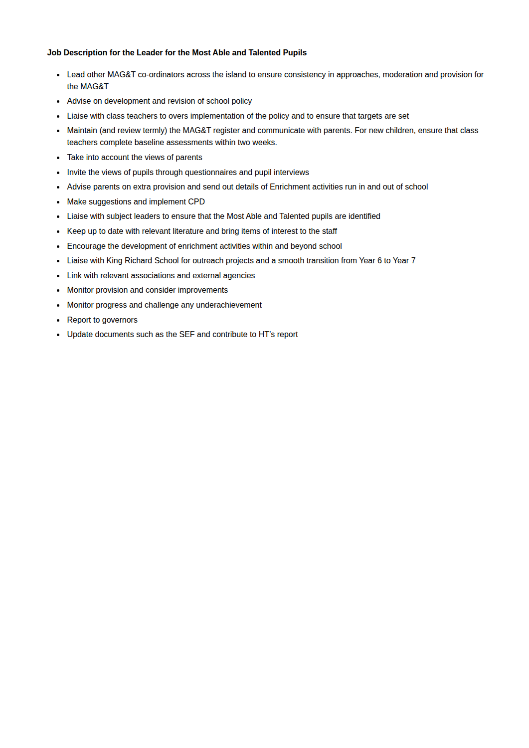Job Description for the Leader for the Most Able and Talented Pupils
Lead other MAG&T co-ordinators across the island to ensure consistency in approaches, moderation and provision for the MAG&T
Advise on development and revision of school policy
Liaise with class teachers to overs implementation of the policy and to ensure that targets are set
Maintain (and review termly) the MAG&T register and communicate with parents. For new children, ensure that class teachers complete baseline assessments within two weeks.
Take into account the views of parents
Invite the views of pupils through questionnaires and pupil interviews
Advise parents on extra provision and send out details of Enrichment activities run in and out of school
Make suggestions and implement CPD
Liaise with subject leaders to ensure that the Most Able and Talented pupils are identified
Keep up to date with relevant literature and bring items of interest to the staff
Encourage the development of enrichment activities within and beyond school
Liaise with King Richard School for outreach projects and a smooth transition from Year 6 to Year 7
Link with relevant associations and external agencies
Monitor provision and consider improvements
Monitor progress and challenge any underachievement
Report to governors
Update documents such as the SEF and contribute to HT’s report